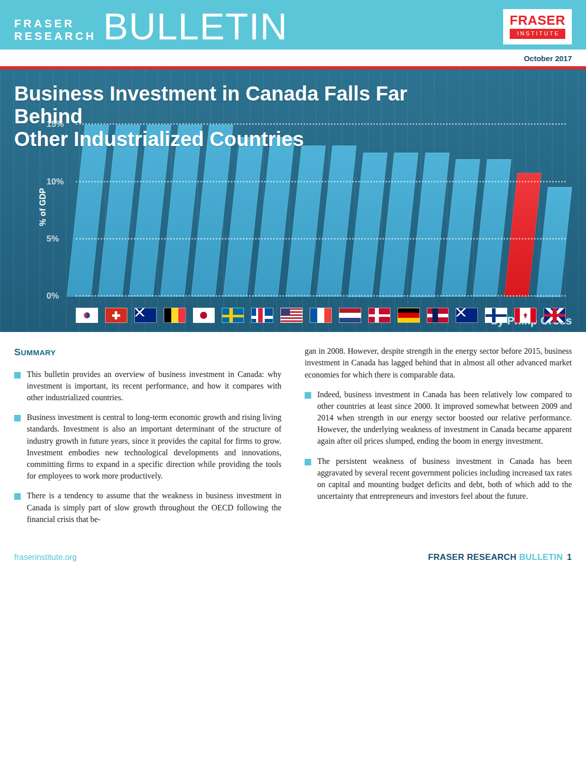Fraser
Research
Bulletin
FRASER
Institute
October 2017
Business Investment in Canada Falls Far Behind
Other Industrialized Countries
by Philip Cross
% of GDP
15%
10%
5%
0%
SUMMARY
This bulletin provides an overview of business investment in Canada: why investment is important, its recent performance, and how it compares with other industrialized countries.
Business investment is central to long-term economic growth and rising living standards. Investment is also an important determinant of the structure of industry growth in future years, since it provides the capital for firms to grow. Investment embodies new technological developments and innovations, committing firms to expand in a specific direction while providing the tools for employees to work more productively.
There is a tendency to assume that the weakness in business investment in Canada is simply part of slow growth throughout the OECD following the financial crisis that be-
gan in 2008. However, despite strength in the energy sector before 2015, business investment in Canada has lagged behind that in almost all other advanced market economies for which there is comparable data.
Indeed, business investment in Canada has been relatively low compared to other countries at least since 2000. It improved somewhat between 2009 and 2014 when strength in our energy sector boosted our relative performance. However, the underlying weakness of investment in Canada became apparent again after oil prices slumped, ending the boom in energy investment.
The persistent weakness of business investment in Canada has been aggravated by several recent government policies including increased tax rates on capital and mounting budget deficits and debt, both of which add to the uncertainty that entrepreneurs and investors feel about the future.
fraserinstitute.org
FRASER RESEARCH BULLETIN 1